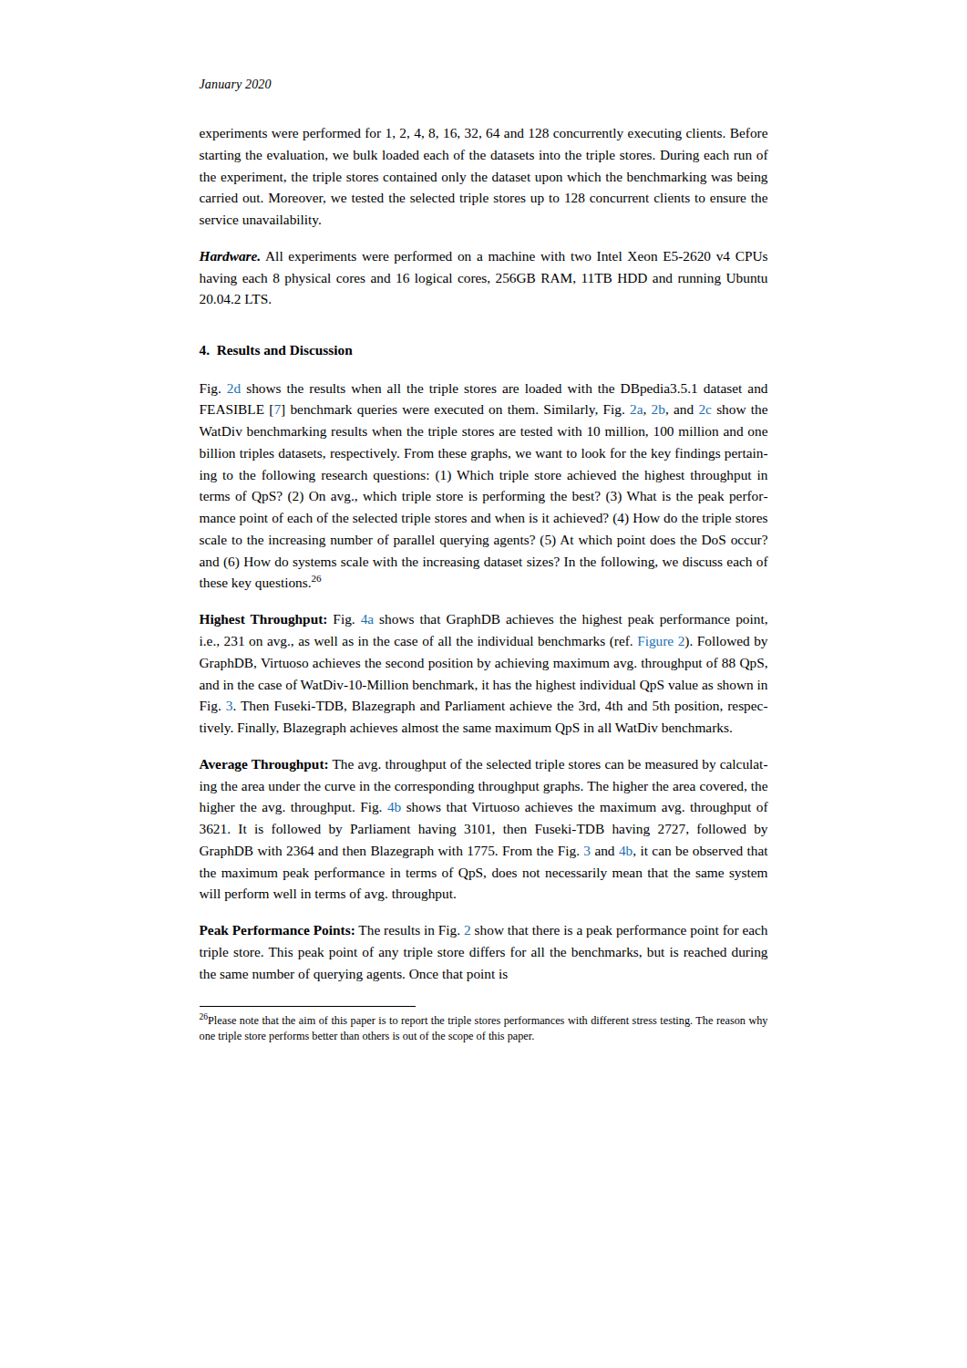January 2020
experiments were performed for 1, 2, 4, 8, 16, 32, 64 and 128 concurrently executing clients. Before starting the evaluation, we bulk loaded each of the datasets into the triple stores. During each run of the experiment, the triple stores contained only the dataset upon which the benchmarking was being carried out. Moreover, we tested the selected triple stores up to 128 concurrent clients to ensure the service unavailability.
Hardware. All experiments were performed on a machine with two Intel Xeon E5-2620 v4 CPUs having each 8 physical cores and 16 logical cores, 256GB RAM, 11TB HDD and running Ubuntu 20.04.2 LTS.
4. Results and Discussion
Fig. 2d shows the results when all the triple stores are loaded with the DBpedia3.5.1 dataset and FEASIBLE [7] benchmark queries were executed on them. Similarly, Fig. 2a, 2b, and 2c show the WatDiv benchmarking results when the triple stores are tested with 10 million, 100 million and one billion triples datasets, respectively. From these graphs, we want to look for the key findings pertaining to the following research questions: (1) Which triple store achieved the highest throughput in terms of QpS? (2) On avg., which triple store is performing the best? (3) What is the peak performance point of each of the selected triple stores and when is it achieved? (4) How do the triple stores scale to the increasing number of parallel querying agents? (5) At which point does the DoS occur? and (6) How do systems scale with the increasing dataset sizes? In the following, we discuss each of these key questions.26
Highest Throughput: Fig. 4a shows that GraphDB achieves the highest peak performance point, i.e., 231 on avg., as well as in the case of all the individual benchmarks (ref. Figure 2). Followed by GraphDB, Virtuoso achieves the second position by achieving maximum avg. throughput of 88 QpS, and in the case of WatDiv-10-Million benchmark, it has the highest individual QpS value as shown in Fig. 3. Then Fuseki-TDB, Blazegraph and Parliament achieve the 3rd, 4th and 5th position, respectively. Finally, Blazegraph achieves almost the same maximum QpS in all WatDiv benchmarks.
Average Throughput: The avg. throughput of the selected triple stores can be measured by calculating the area under the curve in the corresponding throughput graphs. The higher the area covered, the higher the avg. throughput. Fig. 4b shows that Virtuoso achieves the maximum avg. throughput of 3621. It is followed by Parliament having 3101, then Fuseki-TDB having 2727, followed by GraphDB with 2364 and then Blazegraph with 1775. From the Fig. 3 and 4b, it can be observed that the maximum peak performance in terms of QpS, does not necessarily mean that the same system will perform well in terms of avg. throughput.
Peak Performance Points: The results in Fig. 2 show that there is a peak performance point for each triple store. This peak point of any triple store differs for all the benchmarks, but is reached during the same number of querying agents. Once that point is
26Please note that the aim of this paper is to report the triple stores performances with different stress testing. The reason why one triple store performs better than others is out of the scope of this paper.